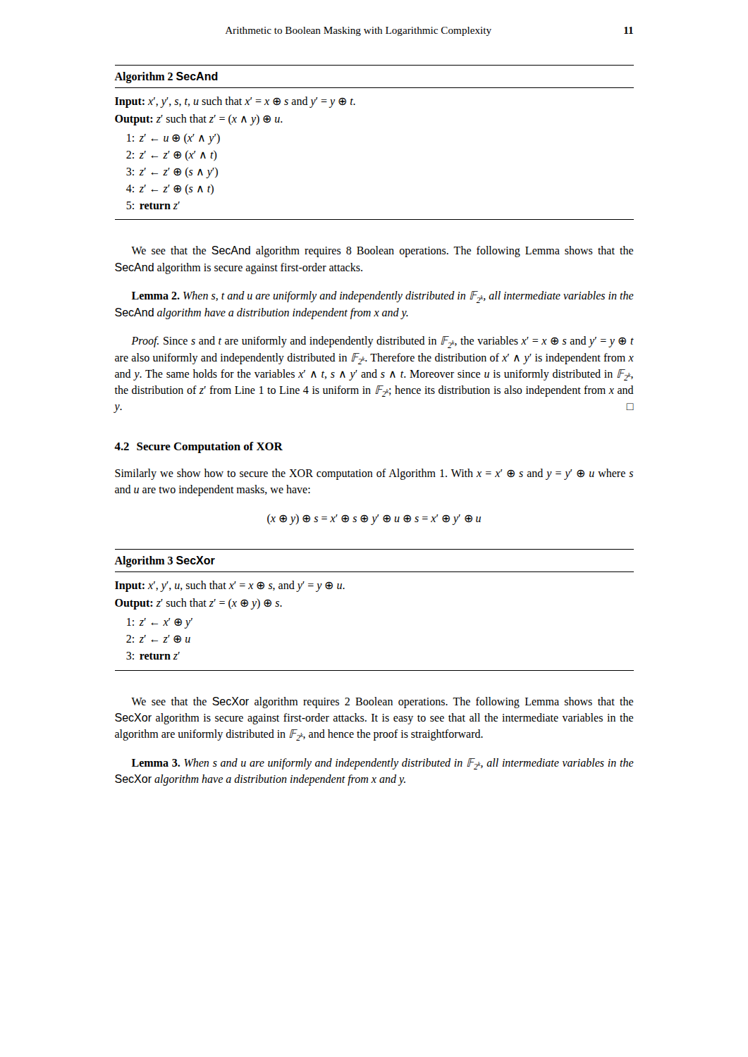Arithmetic to Boolean Masking with Logarithmic Complexity 11
Algorithm 2 SecAnd
Input: x′, y′, s, t, u such that x′ = x ⊕ s and y′ = y ⊕ t.
Output: z′ such that z′ = (x ∧ y) ⊕ u.
z′ ← u ⊕ (x′ ∧ y′)
z′ ← z′ ⊕ (x′ ∧ t)
z′ ← z′ ⊕ (s ∧ y′)
z′ ← z′ ⊕ (s ∧ t)
return z′
We see that the SecAnd algorithm requires 8 Boolean operations. The following Lemma shows that the SecAnd algorithm is secure against first-order attacks.
Lemma 2. When s, t and u are uniformly and independently distributed in 𝔽2k, all intermediate variables in the SecAnd algorithm have a distribution independent from x and y.
Proof. Since s and t are uniformly and independently distributed in 𝔽2k, the variables x′ = x ⊕ s and y′ = y ⊕ t are also uniformly and independently distributed in 𝔽2k. Therefore the distribution of x′ ∧ y′ is independent from x and y. The same holds for the variables x′ ∧ t, s ∧ y′ and s ∧ t. Moreover since u is uniformly distributed in 𝔽2k, the distribution of z′ from Line 1 to Line 4 is uniform in 𝔽2k; hence its distribution is also independent from x and y. □
4.2 Secure Computation of XOR
Similarly we show how to secure the XOR computation of Algorithm 1. With x = x′ ⊕ s and y = y′ ⊕ u where s and u are two independent masks, we have:
(x ⊕ y) ⊕ s = x′ ⊕ s ⊕ y′ ⊕ u ⊕ s = x′ ⊕ y′ ⊕ u
Algorithm 3 SecXor
Input: x′, y′, u, such that x′ = x ⊕ s, and y′ = y ⊕ u.
Output: z′ such that z′ = (x ⊕ y) ⊕ s.
z′ ← x′ ⊕ y′
z′ ← z′ ⊕ u
return z′
We see that the SecXor algorithm requires 2 Boolean operations. The following Lemma shows that the SecXor algorithm is secure against first-order attacks. It is easy to see that all the intermediate variables in the algorithm are uniformly distributed in 𝔽2k, and hence the proof is straightforward.
Lemma 3. When s and u are uniformly and independently distributed in 𝔽2k, all intermediate variables in the SecXor algorithm have a distribution independent from x and y.